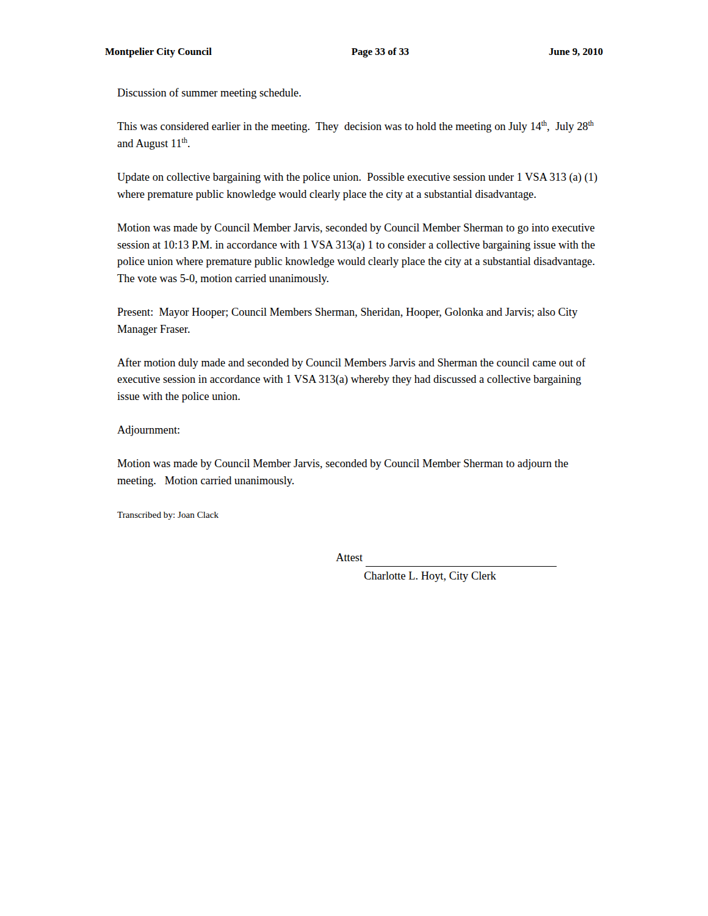Montpelier City Council Page 33 of 33 June 9, 2010
Discussion of summer meeting schedule.
This was considered earlier in the meeting. They decision was to hold the meeting on July 14th, July 28th and August 11th.
Update on collective bargaining with the police union. Possible executive session under 1 VSA 313 (a) (1) where premature public knowledge would clearly place the city at a substantial disadvantage.
Motion was made by Council Member Jarvis, seconded by Council Member Sherman to go into executive session at 10:13 P.M. in accordance with 1 VSA 313(a) 1 to consider a collective bargaining issue with the police union where premature public knowledge would clearly place the city at a substantial disadvantage. The vote was 5-0, motion carried unanimously.
Present: Mayor Hooper; Council Members Sherman, Sheridan, Hooper, Golonka and Jarvis; also City Manager Fraser.
After motion duly made and seconded by Council Members Jarvis and Sherman the council came out of executive session in accordance with 1 VSA 313(a) whereby they had discussed a collective bargaining issue with the police union.
Adjournment:
Motion was made by Council Member Jarvis, seconded by Council Member Sherman to adjourn the meeting. Motion carried unanimously.
Transcribed by: Joan Clack
Attest Charlotte L. Hoyt, City Clerk